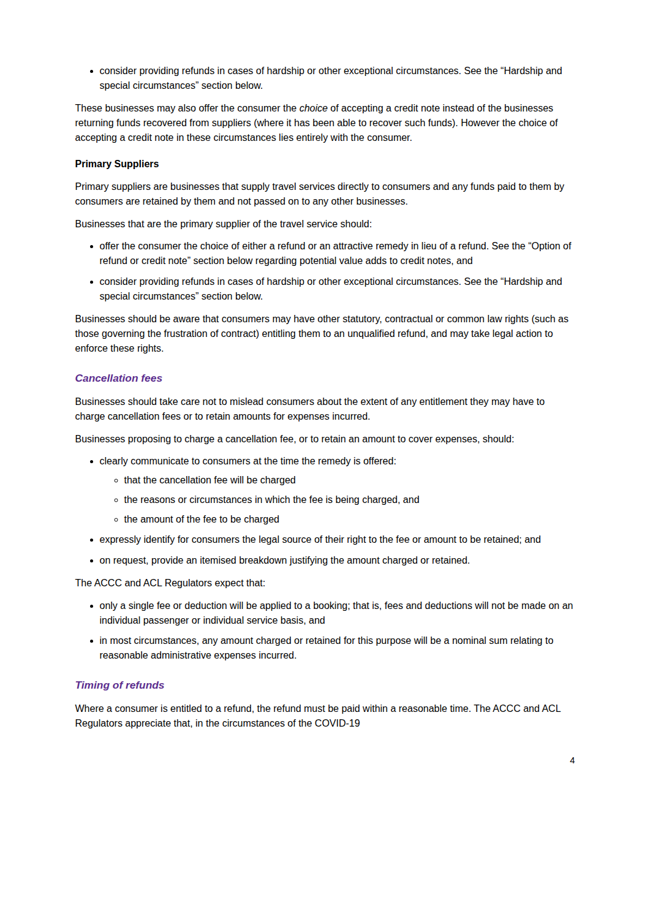consider providing refunds in cases of hardship or other exceptional circumstances. See the “Hardship and special circumstances” section below.
These businesses may also offer the consumer the choice of accepting a credit note instead of the businesses returning funds recovered from suppliers (where it has been able to recover such funds). However the choice of accepting a credit note in these circumstances lies entirely with the consumer.
Primary Suppliers
Primary suppliers are businesses that supply travel services directly to consumers and any funds paid to them by consumers are retained by them and not passed on to any other businesses.
Businesses that are the primary supplier of the travel service should:
offer the consumer the choice of either a refund or an attractive remedy in lieu of a refund. See the “Option of refund or credit note” section below regarding potential value adds to credit notes, and
consider providing refunds in cases of hardship or other exceptional circumstances. See the “Hardship and special circumstances” section below.
Businesses should be aware that consumers may have other statutory, contractual or common law rights (such as those governing the frustration of contract) entitling them to an unqualified refund, and may take legal action to enforce these rights.
Cancellation fees
Businesses should take care not to mislead consumers about the extent of any entitlement they may have to charge cancellation fees or to retain amounts for expenses incurred.
Businesses proposing to charge a cancellation fee, or to retain an amount to cover expenses, should:
clearly communicate to consumers at the time the remedy is offered:
that the cancellation fee will be charged
the reasons or circumstances in which the fee is being charged, and
the amount of the fee to be charged
expressly identify for consumers the legal source of their right to the fee or amount to be retained; and
on request, provide an itemised breakdown justifying the amount charged or retained.
The ACCC and ACL Regulators expect that:
only a single fee or deduction will be applied to a booking; that is, fees and deductions will not be made on an individual passenger or individual service basis, and
in most circumstances, any amount charged or retained for this purpose will be a nominal sum relating to reasonable administrative expenses incurred.
Timing of refunds
Where a consumer is entitled to a refund, the refund must be paid within a reasonable time. The ACCC and ACL Regulators appreciate that, in the circumstances of the COVID-19
4